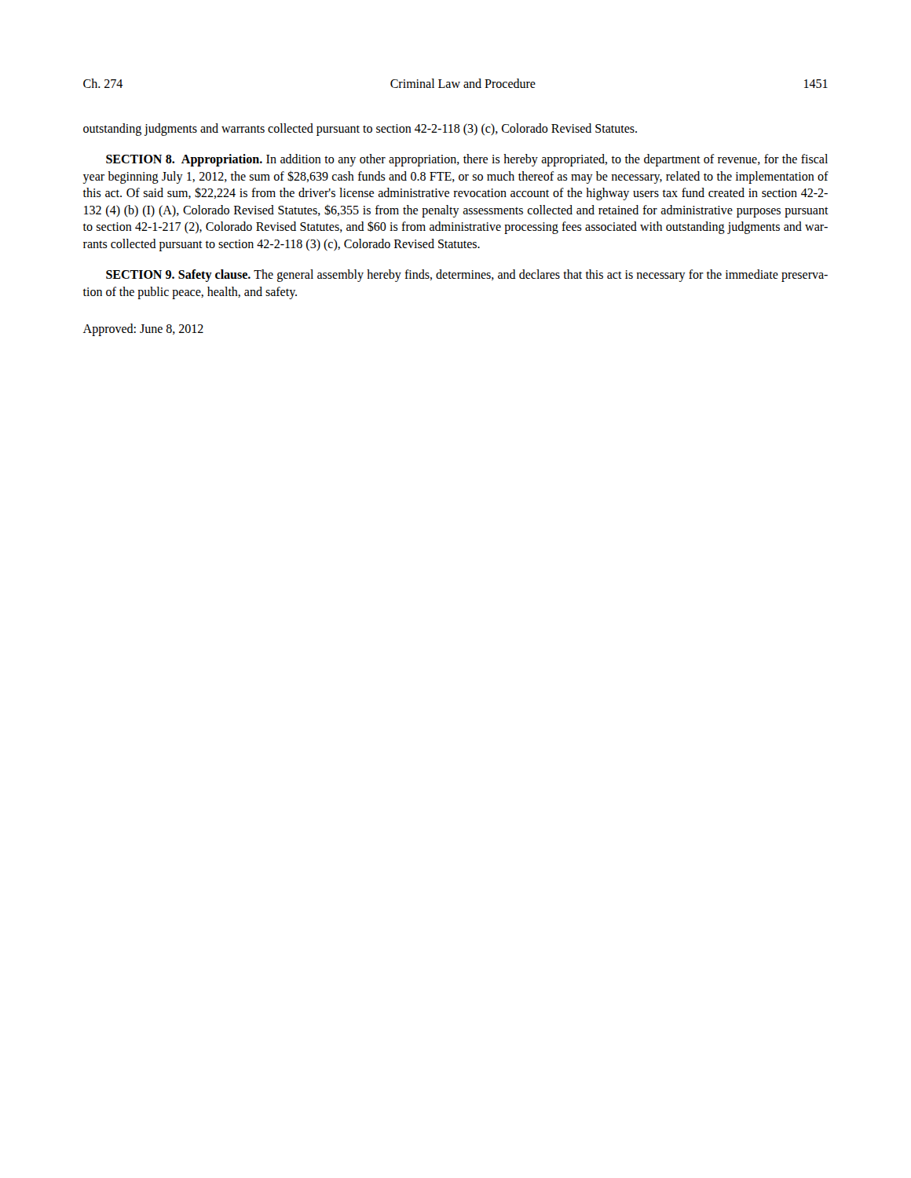Ch. 274 Criminal Law and Procedure 1451
outstanding judgments and warrants collected pursuant to section 42-2-118 (3) (c), Colorado Revised Statutes.
SECTION 8. Appropriation. In addition to any other appropriation, there is hereby appropriated, to the department of revenue, for the fiscal year beginning July 1, 2012, the sum of $28,639 cash funds and 0.8 FTE, or so much thereof as may be necessary, related to the implementation of this act. Of said sum, $22,224 is from the driver's license administrative revocation account of the highway users tax fund created in section 42-2-132 (4) (b) (I) (A), Colorado Revised Statutes, $6,355 is from the penalty assessments collected and retained for administrative purposes pursuant to section 42-1-217 (2), Colorado Revised Statutes, and $60 is from administrative processing fees associated with outstanding judgments and warrants collected pursuant to section 42-2-118 (3) (c), Colorado Revised Statutes.
SECTION 9. Safety clause. The general assembly hereby finds, determines, and declares that this act is necessary for the immediate preservation of the public peace, health, and safety.
Approved: June 8, 2012